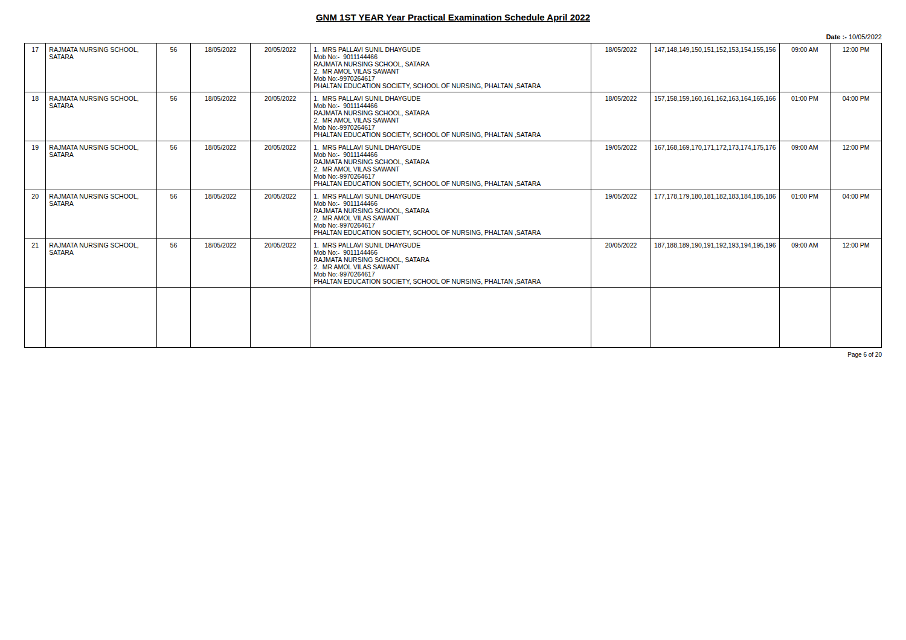GNM 1ST YEAR Year Practical Examination Schedule April 2022
Date :- 10/05/2022
| 17 | RAJMATA NURSING SCHOOL, SATARA | 56 | 18/05/2022 | 20/05/2022 | 1. MRS PALLAVI SUNIL DHAYGUDE Mob No:- 9011144466 RAJMATA NURSING SCHOOL, SATARA 2. MR AMOL VILAS SAWANT Mob No:-9970264617 PHALTAN EDUCATION SOCIETY, SCHOOL OF NURSING, PHALTAN ,SATARA | 18/05/2022 | 147,148,149,150,151,152,153,154,155,156 | 09:00 AM | 12:00 PM |
| 18 | RAJMATA NURSING SCHOOL, SATARA | 56 | 18/05/2022 | 20/05/2022 | 1. MRS PALLAVI SUNIL DHAYGUDE Mob No:- 9011144466 RAJMATA NURSING SCHOOL, SATARA 2. MR AMOL VILAS SAWANT Mob No:-9970264617 PHALTAN EDUCATION SOCIETY, SCHOOL OF NURSING, PHALTAN ,SATARA | 18/05/2022 | 157,158,159,160,161,162,163,164,165,166 | 01:00 PM | 04:00 PM |
| 19 | RAJMATA NURSING SCHOOL, SATARA | 56 | 18/05/2022 | 20/05/2022 | 1. MRS PALLAVI SUNIL DHAYGUDE Mob No:- 9011144466 RAJMATA NURSING SCHOOL, SATARA 2. MR AMOL VILAS SAWANT Mob No:-9970264617 PHALTAN EDUCATION SOCIETY, SCHOOL OF NURSING, PHALTAN ,SATARA | 19/05/2022 | 167,168,169,170,171,172,173,174,175,176 | 09:00 AM | 12:00 PM |
| 20 | RAJMATA NURSING SCHOOL, SATARA | 56 | 18/05/2022 | 20/05/2022 | 1. MRS PALLAVI SUNIL DHAYGUDE Mob No:- 9011144466 RAJMATA NURSING SCHOOL, SATARA 2. MR AMOL VILAS SAWANT Mob No:-9970264617 PHALTAN EDUCATION SOCIETY, SCHOOL OF NURSING, PHALTAN ,SATARA | 19/05/2022 | 177,178,179,180,181,182,183,184,185,186 | 01:00 PM | 04:00 PM |
| 21 | RAJMATA NURSING SCHOOL, SATARA | 56 | 18/05/2022 | 20/05/2022 | 1. MRS PALLAVI SUNIL DHAYGUDE Mob No:- 9011144466 RAJMATA NURSING SCHOOL, SATARA 2. MR AMOL VILAS SAWANT Mob No:-9970264617 PHALTAN EDUCATION SOCIETY, SCHOOL OF NURSING, PHALTAN ,SATARA | 20/05/2022 | 187,188,189,190,191,192,193,194,195,196 | 09:00 AM | 12:00 PM |
Page 6 of 20